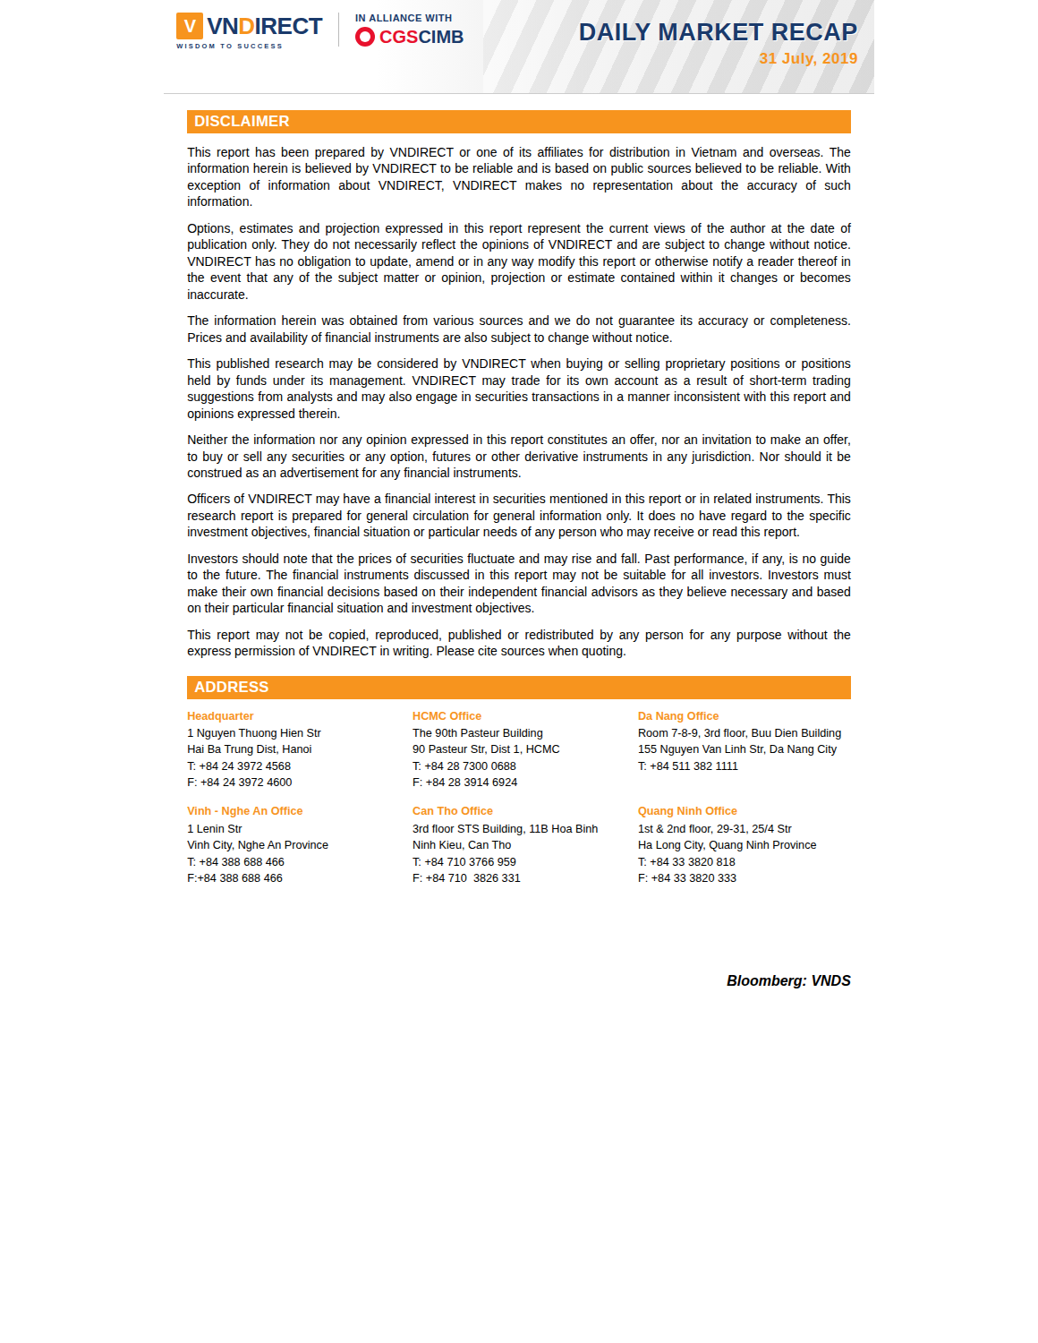VVN DIRECT
WISDOM TO SUCCESS
IN ALLIANCE WITH
CGS CIMB
DAILY MARKET RECAP
31 July, 2019
DISCLAIMER
This report has been prepared by VNDIRECT or one of its affiliates for distribution in Vietnam and overseas. The information herein is believed by VNDIRECT to be reliable and is based on public sources believed to be reliable. With exception of information about VNDIRECT, VNDIRECT makes no representation about the accuracy of such information.
Options, estimates and projection expressed in this report represent the current views of the author at the date of publication only. They do not necessarily reflect the opinions of VNDIRECT and are subject to change without notice. VNDIRECT has no obligation to update, amend or in any way modify this report or otherwise notify a reader thereof in the event that any of the subject matter or opinion, projection or estimate contained within it changes or becomes inaccurate.
The information herein was obtained from various sources and we do not guarantee its accuracy or completeness. Prices and availability of financial instruments are also subject to change without notice.
This published research may be considered by VNDIRECT when buying or selling proprietary positions or positions held by funds under its management. VNDIRECT may trade for its own account as a result of short-term trading suggestions from analysts and may also engage in securities transactions in a manner inconsistent with this report and opinions expressed therein.
Neither the information nor any opinion expressed in this report constitutes an offer, nor an invitation to make an offer, to buy or sell any securities or any option, futures or other derivative instruments in any jurisdiction. Nor should it be construed as an advertisement for any financial instruments.
Officers of VNDIRECT may have a financial interest in securities mentioned in this report or in related instruments. This research report is prepared for general circulation for general information only. It does no have regard to the specific investment objectives, financial situation or particular needs of any person who may receive or read this report.
Investors should note that the prices of securities fluctuate and may rise and fall. Past performance, if any, is no guide to the future. The financial instruments discussed in this report may not be suitable for all investors. Investors must make their own financial decisions based on their independent financial advisors as they believe necessary and based on their particular financial situation and investment objectives.
This report may not be copied, reproduced, published or redistributed by any person for any purpose without the express permission of VNDIRECT in writing. Please cite sources when quoting.
ADDRESS
Headquarter
1 Nguyen Thuong Hien Str
Hai Ba Trung Dist, Hanoi
T: +84 24 3972 4568
F: +84 24 3972 4600
HCMC Office
The 90th Pasteur Building
90 Pasteur Str, Dist 1, HCMC
T: +84 28 7300 0688
F: +84 28 3914 6924
Da Nang Office
Room 7-8-9, 3rd floor, Buu Dien Building
155 Nguyen Van Linh Str, Da Nang City
T: +84 511 382 1111
Vinh - Nghe An Office
1 Lenin Str
Vinh City, Nghe An Province
T: +84 388 688 466
F:+84 388 688 466
Can Tho Office
3rd floor STS Building, 11B Hoa Binh
Ninh Kieu, Can Tho
T: +84 710 3766 959
F: +84 710 3826 331
Quang Ninh Office
1st & 2nd floor, 29-31, 25/4 Str
Ha Long City, Quang Ninh Province
T: +84 33 3820 818
F: +84 33 3820 333
Bloomberg: VNDS